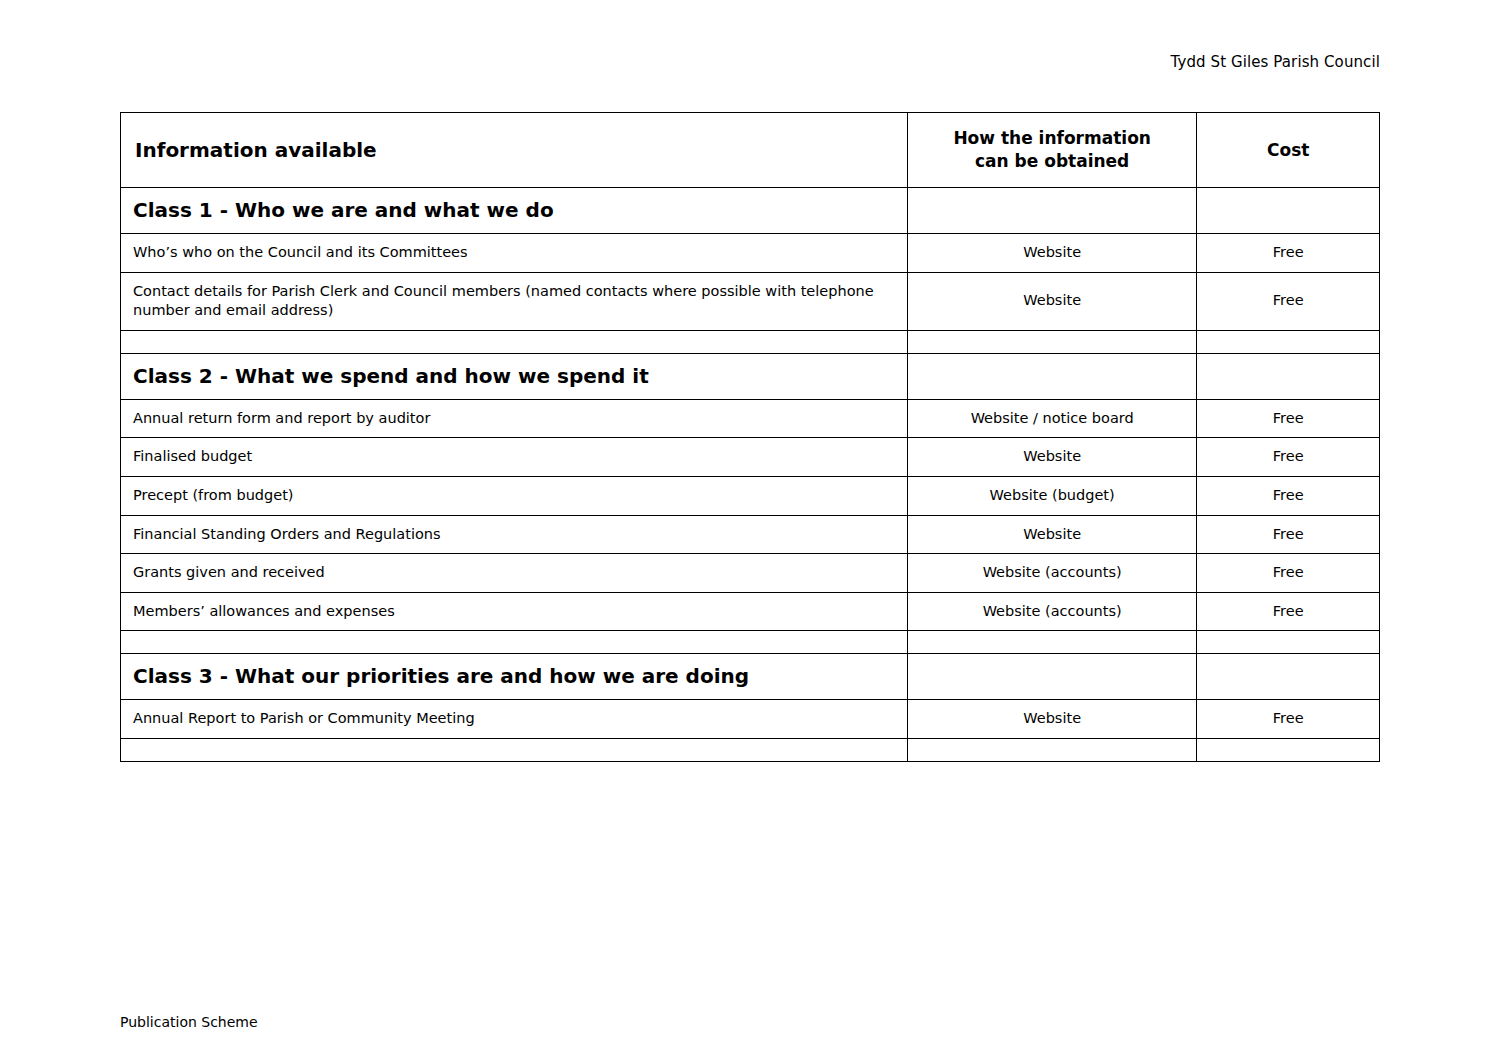Tydd St Giles Parish Council
| Information available | How the information can be obtained | Cost |
| --- | --- | --- |
| Class 1 - Who we are and what we do | | |
| Who’s who on the Council and its Committees | Website | Free |
| Contact details for Parish Clerk and Council members (named contacts where possible with telephone number and email address) | Website | Free |
| Class 2 - What we spend and how we spend it | | |
| Annual return form and report by auditor | Website / notice board | Free |
| Finalised budget | Website | Free |
| Precept (from budget) | Website (budget) | Free |
| Financial Standing Orders and Regulations | Website | Free |
| Grants given and received | Website (accounts) | Free |
| Members’ allowances and expenses | Website (accounts) | Free |
| Class 3 - What our priorities are and how we are doing | | |
| Annual Report to Parish or Community Meeting | Website | Free |
Publication Scheme